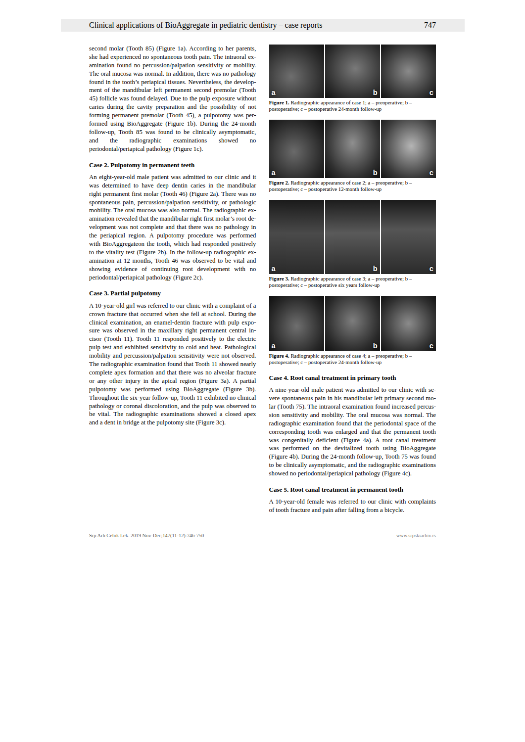Clinical applications of BioAggregate in pediatric dentistry – case reports 747
second molar (Tooth 85) (Figure 1a). According to her parents, she had experienced no spontaneous tooth pain. The intraoral examination found no percussion/palpation sensitivity or mobility. The oral mucosa was normal. In addition, there was no pathology found in the tooth’s periapical tissues. Nevertheless, the development of the mandibular left permanent second premolar (Tooth 45) follicle was found delayed. Due to the pulp exposure without caries during the cavity preparation and the possibility of not forming permanent premolar (Tooth 45), a pulpotomy was performed using BioAggregate (Figure 1b). During the 24-month follow-up, Tooth 85 was found to be clinically asymptomatic, and the radiographic examinations showed no periodontal/periapical pathology (Figure 1c).
Case 2. Pulpotomy in permanent teeth
An eight-year-old male patient was admitted to our clinic and it was determined to have deep dentin caries in the mandibular right permanent first molar (Tooth 46) (Figure 2a). There was no spontaneous pain, percussion/palpation sensitivity, or pathologic mobility. The oral mucosa was also normal. The radiographic examination revealed that the mandibular right first molar’s root development was not complete and that there was no pathology in the periapical region. A pulpotomy procedure was performed with BioAggregateon the tooth, which had responded positively to the vitality test (Figure 2b). In the follow-up radiographic examination at 12 months, Tooth 46 was observed to be vital and showing evidence of continuing root development with no periodontal/periapical pathology (Figure 2c).
Case 3. Partial pulpotomy
A 10-year-old girl was referred to our clinic with a complaint of a crown fracture that occurred when she fell at school. During the clinical examination, an enamel-dentin fracture with pulp exposure was observed in the maxillary right permanent central incisor (Tooth 11). Tooth 11 responded positively to the electric pulp test and exhibited sensitivity to cold and heat. Pathological mobility and percussion/palpation sensitivity were not observed. The radiographic examination found that Tooth 11 showed nearly complete apex formation and that there was no alveolar fracture or any other injury in the apical region (Figure 3a). A partial pulpotomy was performed using BioAggregate (Figure 3b). Throughout the six-year follow-up, Tooth 11 exhibited no clinical pathology or coronal discoloration, and the pulp was observed to be vital. The radiographic examinations showed a closed apex and a dent in bridge at the pulpotomy site (Figure 3c).
a
b
c
Figure 1. Radiographic appearance of case 1; a – preoperative; b – postoperative; c – postoperative 24-month follow-up
a
b
c
Figure 2. Radiographic appearance of case 2; a – preoperative; b – postoperative; c – postoperative 12-month follow-up
a
b
c
Figure 3. Radiographic appearance of case 3; a – preoperative; b – postoperative; c – postoperative six years follow-up
a
b
c
Figure 4. Radiographic appearance of case 4; a – preoperative; b – postoperative; c – postoperative 24-month follow-up
Case 4. Root canal treatment in primary tooth
A nine-year-old male patient was admitted to our clinic with severe spontaneous pain in his mandibular left primary second molar (Tooth 75). The intraoral examination found increased percussion sensitivity and mobility. The oral mucosa was normal. The radiographic examination found that the periodontal space of the corresponding tooth was enlarged and that the permanent tooth was congenitally deficient (Figure 4a). A root canal treatment was performed on the devitalized tooth using BioAggregate (Figure 4b). During the 24-month follow-up, Tooth 75 was found to be clinically asymptomatic, and the radiographic examinations showed no periodontal/periapical pathology (Figure 4c).
Case 5. Root canal treatment in permanent tooth
A 10-year-old female was referred to our clinic with complaints of tooth fracture and pain after falling from a bicycle.
Srp Arh Celok Lek. 2019 Nov-Dec;147(11-12):746-750 www.srpskiarhiv.rs